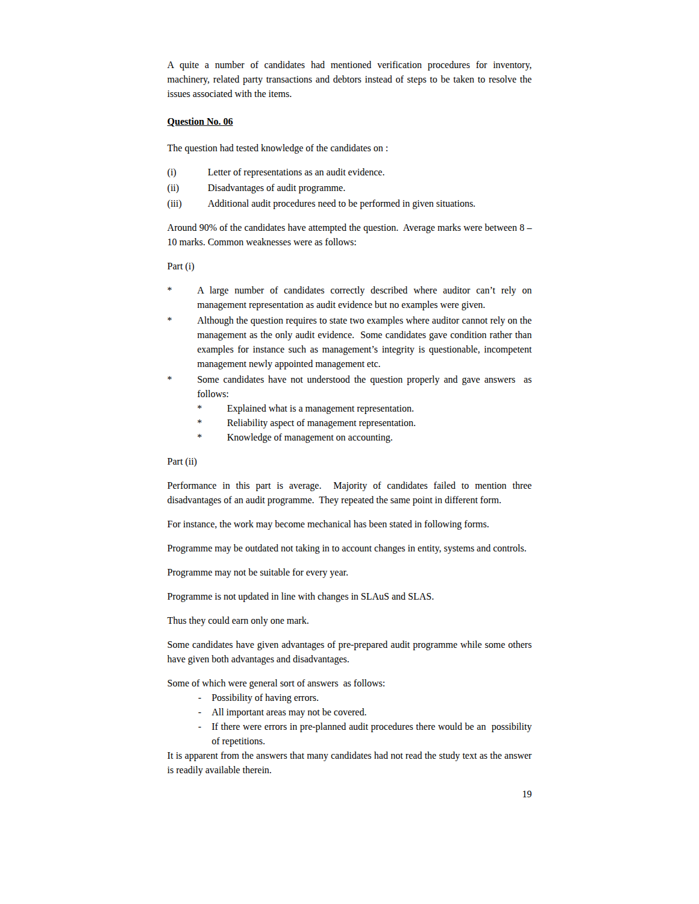A quite a number of candidates had mentioned verification procedures for inventory, machinery, related party transactions and debtors instead of steps to be taken to resolve the issues associated with the items.
Question No. 06
The question had tested knowledge of the candidates on :
(i) Letter of representations as an audit evidence.
(ii) Disadvantages of audit programme.
(iii) Additional audit procedures need to be performed in given situations.
Around 90% of the candidates have attempted the question. Average marks were between 8 – 10 marks. Common weaknesses were as follows:
Part (i)
* A large number of candidates correctly described where auditor can’t rely on management representation as audit evidence but no examples were given.
* Although the question requires to state two examples where auditor cannot rely on the management as the only audit evidence. Some candidates gave condition rather than examples for instance such as management’s integrity is questionable, incompetent management newly appointed management etc.
* Some candidates have not understood the question properly and gave answers as follows:
*Explained what is a management representation.
*Reliability aspect of management representation.
*Knowledge of management on accounting.
Part (ii)
Performance in this part is average. Majority of candidates failed to mention three disadvantages of an audit programme. They repeated the same point in different form.
For instance, the work may become mechanical has been stated in following forms.
Programme may be outdated not taking in to account changes in entity, systems and controls.
Programme may not be suitable for every year.
Programme is not updated in line with changes in SLAuS and SLAS.
Thus they could earn only one mark.
Some candidates have given advantages of pre-prepared audit programme while some others have given both advantages and disadvantages.
Some of which were general sort of answers as follows:
-Possibility of having errors.
-All important areas may not be covered.
-If there were errors in pre-planned audit procedures there would be an possibility of repetitions.
It is apparent from the answers that many candidates had not read the study text as the answer is readily available therein.
19